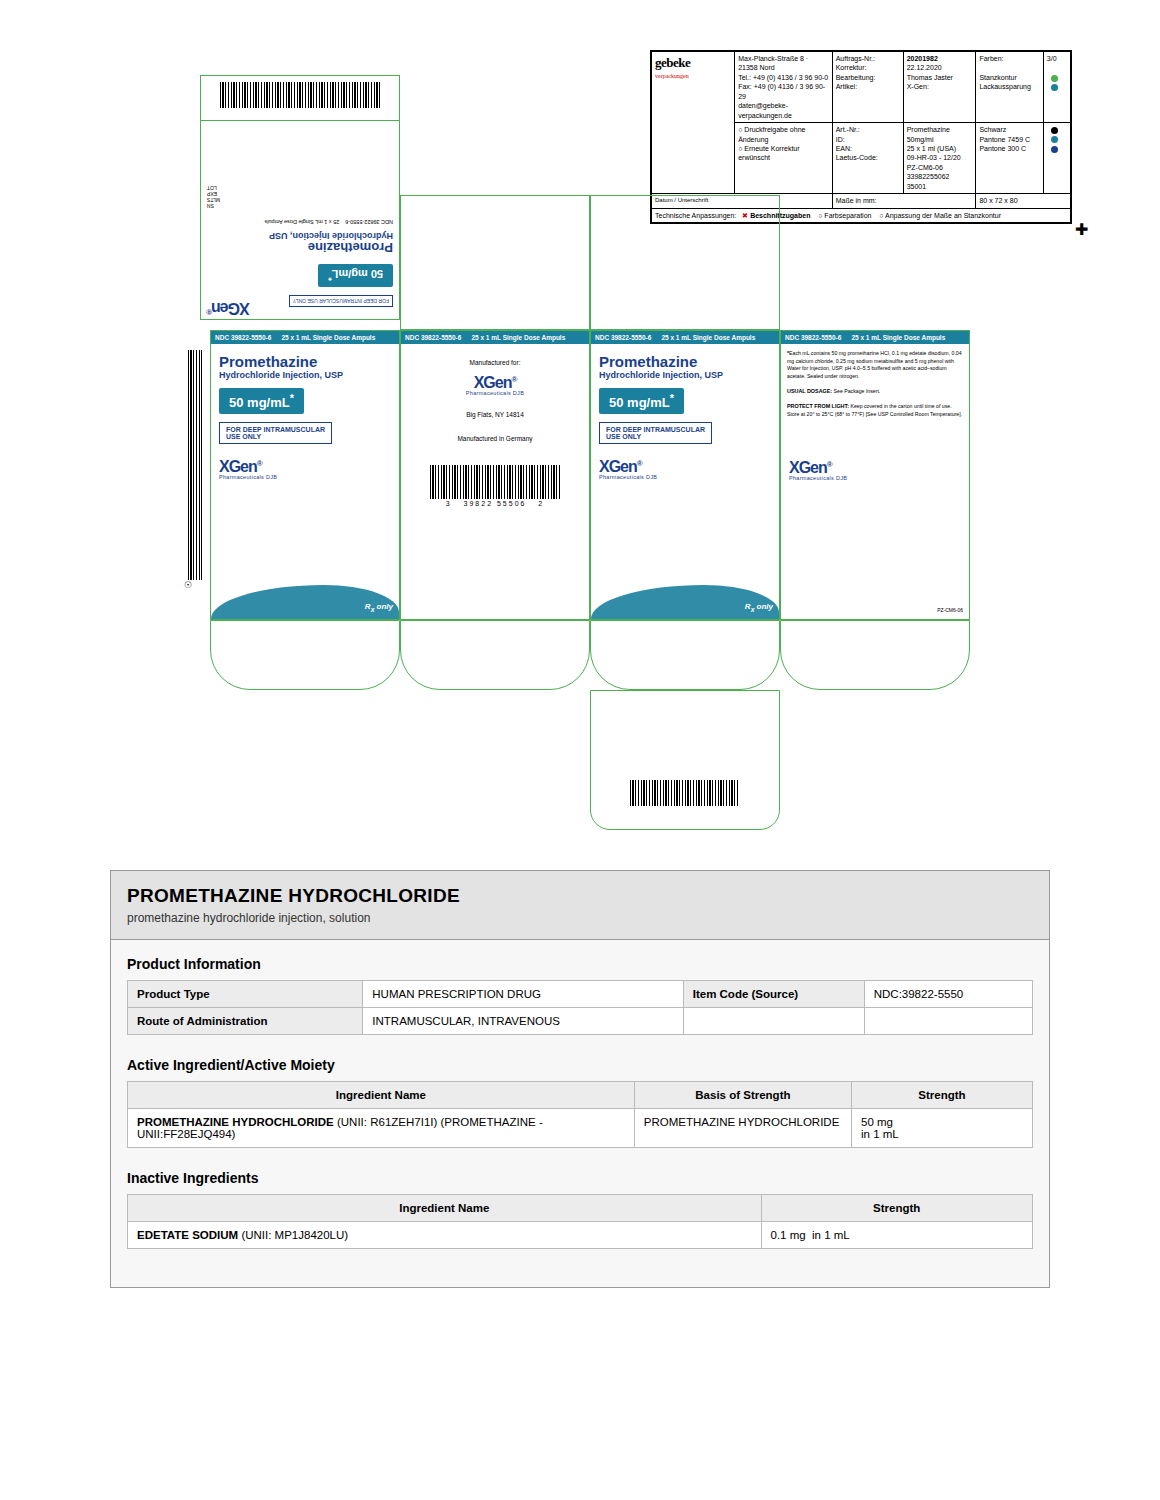| gebeke verpackungen | Max-Planck-Straße 8 · 21358 Nord Tel.: +49 (0) 4136 / 3 96 90-0 Fax: +49 (0) 4136 / 3 96 90-29 daten@gebeke-verpackungen.de | Auftrags-Nr.: Korrektur: Bearbeitung: Artikel: | 20201982 22.12.2020 Thomas Jaster X-Gen: | Farben: Stanzkontur Lackaussparung | 3/0 |
| ○ Druckfreigabe ohne Änderung ○ Erneute Korrektur erwünscht | Art.-Nr.: ID: EAN: Laetus-Code: | Promethazine 50mg/ml 25 x 1 ml (USA) 09-HR-03 - 12/20 PZ-CM6-06 33982255062 35001 | Schwarz Pantone 7459 C Pantone 300 C | |
| Datum / Unterschrift | Maße in mm: | 80 x 72 x 80 |
| Technische Anpassungen: ✖ Beschnittzugaben ○ Farbseparation ○ Anpassung der Maße an Stanzkontur |
✚
FOR DEEP INTRAMUSCULAR USE ONLY
XGen®
50 mg/mL*
Promethazine
Hydrochloride Injection, USP
NDC 39822-5550-6 25 x 1 mL Single Dose Ampuls
SN
MLTS
EXP
LOT
☉
NDC 39822-5550-625 x 1 mL Single Dose Ampuls
Promethazine
Hydrochloride Injection, USP
50 mg/mL*
FOR DEEP INTRAMUSCULAR
USE ONLY
XGen®
Pharmaceuticals DJB
Rx only
NDC 39822-5550-625 x 1 mL Single Dose Ampuls
Manufactured for:
XGen®
Pharmaceuticals DJB
Big Flats, NY 14814
Manufactured in Germany
3 39822 55506 2
NDC 39822-5550-625 x 1 mL Single Dose Ampuls
Promethazine
Hydrochloride Injection, USP
50 mg/mL*
FOR DEEP INTRAMUSCULAR
USE ONLY
XGen®
Pharmaceuticals DJB
Rx only
NDC 39822-5550-625 x 1 mL Single Dose Ampuls
*Each mL contains 50 mg promethazine HCl, 0.1 mg edetate disodium, 0.04 mg calcium chloride, 0.25 mg sodium metabisulfite and 5 mg phenol with Water for Injection, USP. pH 4.0–5.5 buffered with acetic acid–sodium acetate. Sealed under nitrogen.
USUAL DOSAGE: See Package Insert.
PROTECT FROM LIGHT: Keep covered in the carton until time of use. Store at 20° to 25°C (68° to 77°F) [See USP Controlled Room Temperature].
XGen®
Pharmaceuticals DJB
PZ-CM6-06
PROMETHAZINE HYDROCHLORIDE
promethazine hydrochloride injection, solution
Product Information
| Product Type | HUMAN PRESCRIPTION DRUG | Item Code (Source) | NDC:39822-5550 |
| Route of Administration | INTRAMUSCULAR, INTRAVENOUS | | |
Active Ingredient/Active Moiety
| Ingredient Name | Basis of Strength | Strength |
| --- | --- | --- |
| PROMETHAZINE HYDROCHLORIDE (UNII: R61ZEH7I1I) (PROMETHAZINE - UNII:FF28EJQ494) | PROMETHAZINE HYDROCHLORIDE | 50 mg in 1 mL |
Inactive Ingredients
| Ingredient Name | Strength |
| --- | --- |
| EDETATE SODIUM (UNII: MP1J8420LU) | 0.1 mg in 1 mL |